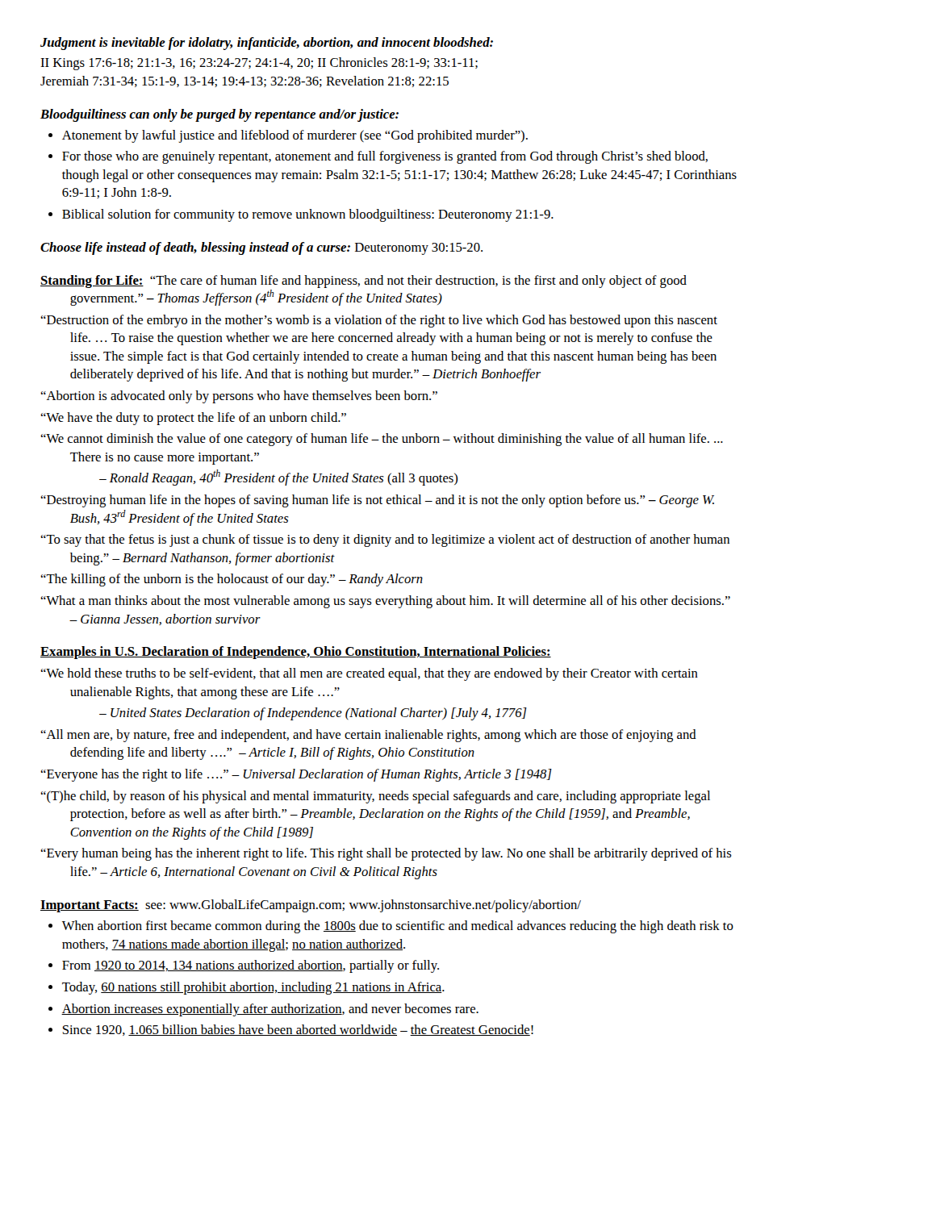Judgment is inevitable for idolatry, infanticide, abortion, and innocent bloodshed:
II Kings 17:6-18; 21:1-3, 16; 23:24-27; 24:1-4, 20; II Chronicles 28:1-9; 33:1-11;
Jeremiah 7:31-34; 15:1-9, 13-14; 19:4-13; 32:28-36; Revelation 21:8; 22:15
Bloodguiltiness can only be purged by repentance and/or justice:
Atonement by lawful justice and lifeblood of murderer (see “God prohibited murder”).
For those who are genuinely repentant, atonement and full forgiveness is granted from God through Christ’s shed blood, though legal or other consequences may remain: Psalm 32:1-5; 51:1-17; 130:4; Matthew 26:28; Luke 24:45-47; I Corinthians 6:9-11; I John 1:8-9.
Biblical solution for community to remove unknown bloodguiltiness: Deuteronomy 21:1-9.
Choose life instead of death, blessing instead of a curse: Deuteronomy 30:15-20.
Standing for Life: “The care of human life and happiness, and not their destruction, is the first and only object of good government.” – Thomas Jefferson (4th President of the United States)
“Destruction of the embryo in the mother’s womb is a violation of the right to live which God has bestowed upon this nascent life. … To raise the question whether we are here concerned already with a human being or not is merely to confuse the issue. The simple fact is that God certainly intended to create a human being and that this nascent human being has been deliberately deprived of his life. And that is nothing but murder.” – Dietrich Bonhoeffer
“Abortion is advocated only by persons who have themselves been born.”
“We have the duty to protect the life of an unborn child.”
“We cannot diminish the value of one category of human life – the unborn – without diminishing the value of all human life. ... There is no cause more important.”
– Ronald Reagan, 40th President of the United States (all 3 quotes)
“Destroying human life in the hopes of saving human life is not ethical – and it is not the only option before us.” – George W. Bush, 43rd President of the United States
“To say that the fetus is just a chunk of tissue is to deny it dignity and to legitimize a violent act of destruction of another human being.” – Bernard Nathanson, former abortionist
“The killing of the unborn is the holocaust of our day.” – Randy Alcorn
“What a man thinks about the most vulnerable among us says everything about him. It will determine all of his other decisions.” – Gianna Jessen, abortion survivor
Examples in U.S. Declaration of Independence, Ohio Constitution, International Policies:
“We hold these truths to be self-evident, that all men are created equal, that they are endowed by their Creator with certain unalienable Rights, that among these are Life ….”
– United States Declaration of Independence (National Charter) [July 4, 1776]
“All men are, by nature, free and independent, and have certain inalienable rights, among which are those of enjoying and defending life and liberty ….” – Article I, Bill of Rights, Ohio Constitution
“Everyone has the right to life ….” – Universal Declaration of Human Rights, Article 3 [1948]
“(T)he child, by reason of his physical and mental immaturity, needs special safeguards and care, including appropriate legal protection, before as well as after birth.” – Preamble, Declaration on the Rights of the Child [1959], and Preamble, Convention on the Rights of the Child [1989]
“Every human being has the inherent right to life. This right shall be protected by law. No one shall be arbitrarily deprived of his life.” – Article 6, International Covenant on Civil & Political Rights
Important Facts: see: www.GlobalLifeCampaign.com; www.johnstonsarchive.net/policy/abortion/
When abortion first became common during the 1800s due to scientific and medical advances reducing the high death risk to mothers, 74 nations made abortion illegal; no nation authorized.
From 1920 to 2014, 134 nations authorized abortion, partially or fully.
Today, 60 nations still prohibit abortion, including 21 nations in Africa.
Abortion increases exponentially after authorization, and never becomes rare.
Since 1920, 1.065 billion babies have been aborted worldwide – the Greatest Genocide!